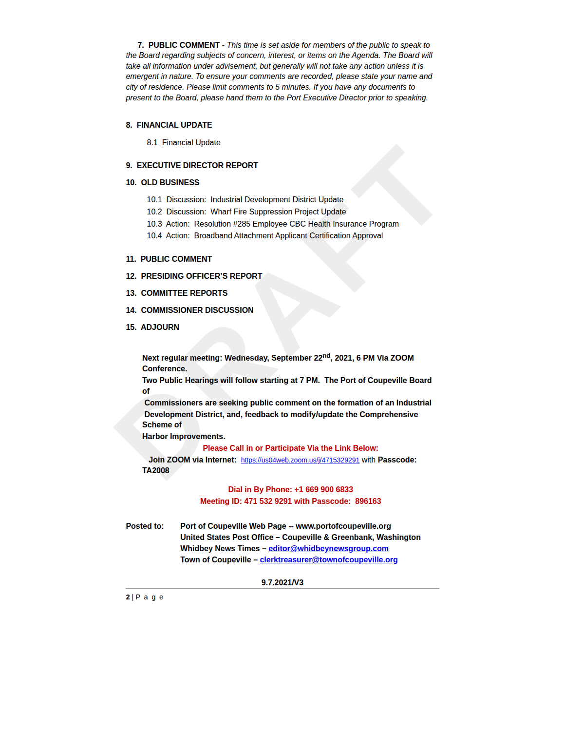DRAFT
7. PUBLIC COMMENT - This time is set aside for members of the public to speak to the Board regarding subjects of concern, interest, or items on the Agenda. The Board will take all information under advisement, but generally will not take any action unless it is emergent in nature. To ensure your comments are recorded, please state your name and city of residence. Please limit comments to 5 minutes. If you have any documents to present to the Board, please hand them to the Port Executive Director prior to speaking.
8. FINANCIAL UPDATE
8.1 Financial Update
9. EXECUTIVE DIRECTOR REPORT
10. OLD BUSINESS
10.1 Discussion: Industrial Development District Update
10.2 Discussion: Wharf Fire Suppression Project Update
10.3 Action: Resolution #285 Employee CBC Health Insurance Program
10.4 Action: Broadband Attachment Applicant Certification Approval
11. PUBLIC COMMENT
12. PRESIDING OFFICER’S REPORT
13. COMMITTEE REPORTS
14. COMMISSIONER DISCUSSION
15. ADJOURN
Next regular meeting: Wednesday, September 22nd, 2021, 6 PM Via ZOOM Conference.
Two Public Hearings will follow starting at 7 PM. The Port of Coupeville Board of
Commissioners are seeking public comment on the formation of an Industrial
Development District, and, feedback to modify/update the Comprehensive Scheme of
Harbor Improvements.
Please Call in or Participate Via the Link Below:
Join ZOOM via Internet: https://us04web.zoom.us/j/4715329291 with Passcode: TA2008
Dial in By Phone: +1 669 900 6833
Meeting ID: 471 532 9291 with Passcode: 896163
| Posted to: | Port of Coupeville Web Page -- www.portofcoupeville.org |
| | United States Post Office – Coupeville & Greenbank, Washington |
| | Whidbey News Times – editor@whidbeynewsgroup.com |
| | Town of Coupeville – clerktreasurer@townofcoupeville.org |
9.7.2021/V3
2 | P a g e